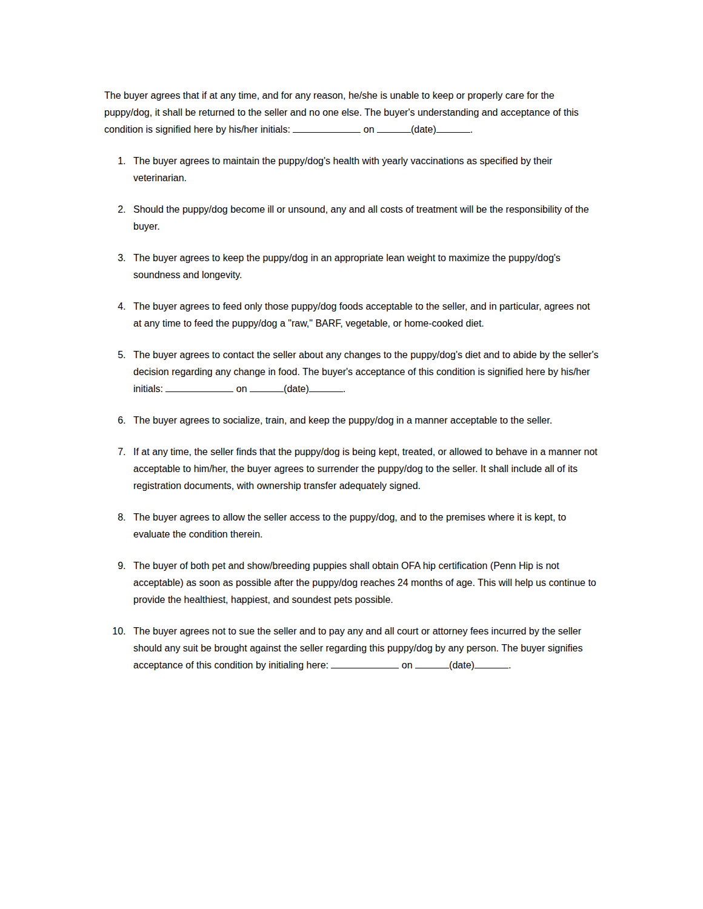The buyer agrees that if at any time, and for any reason, he/she is unable to keep or properly care for the puppy/dog, it shall be returned to the seller and no one else. The buyer's understanding and acceptance of this condition is signified here by his/her initials: on (date) .
The buyer agrees to maintain the puppy/dog's health with yearly vaccinations as specified by their veterinarian.
Should the puppy/dog become ill or unsound, any and all costs of treatment will be the responsibility of the buyer.
The buyer agrees to keep the puppy/dog in an appropriate lean weight to maximize the puppy/dog's soundness and longevity.
The buyer agrees to feed only those puppy/dog foods acceptable to the seller, and in particular, agrees not at any time to feed the puppy/dog a "raw," BARF, vegetable, or home-cooked diet.
The buyer agrees to contact the seller about any changes to the puppy/dog's diet and to abide by the seller's decision regarding any change in food. The buyer's acceptance of this condition is signified here by his/her initials: on (date) .
The buyer agrees to socialize, train, and keep the puppy/dog in a manner acceptable to the seller.
If at any time, the seller finds that the puppy/dog is being kept, treated, or allowed to behave in a manner not acceptable to him/her, the buyer agrees to surrender the puppy/dog to the seller. It shall include all of its registration documents, with ownership transfer adequately signed.
The buyer agrees to allow the seller access to the puppy/dog, and to the premises where it is kept, to evaluate the condition therein.
The buyer of both pet and show/breeding puppies shall obtain OFA hip certification (Penn Hip is not acceptable) as soon as possible after the puppy/dog reaches 24 months of age. This will help us continue to provide the healthiest, happiest, and soundest pets possible.
The buyer agrees not to sue the seller and to pay any and all court or attorney fees incurred by the seller should any suit be brought against the seller regarding this puppy/dog by any person. The buyer signifies acceptance of this condition by initialing here: on (date) .